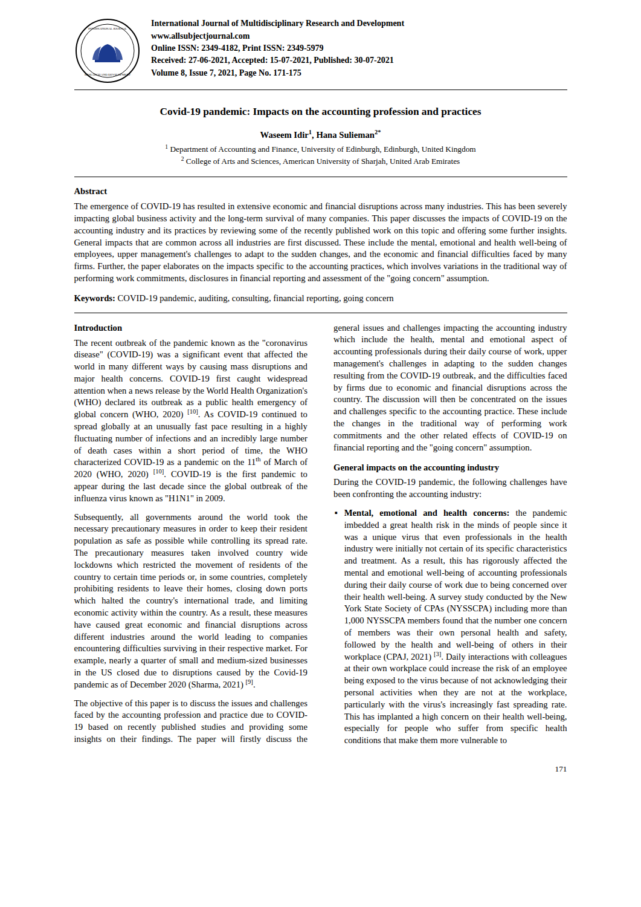INTERNATIONAL JOURNAL RESEARCH AND DEVELOPMENT
International Journal of Multidisciplinary Research and Development
www.allsubjectjournal.com
Online ISSN: 2349-4182, Print ISSN: 2349-5979
Received: 27-06-2021, Accepted: 15-07-2021, Published: 30-07-2021
Volume 8, Issue 7, 2021, Page No. 171-175
Covid-19 pandemic: Impacts on the accounting profession and practices
Waseem Idir1, Hana Sulieman2*
1 Department of Accounting and Finance, University of Edinburgh, Edinburgh, United Kingdom
2 College of Arts and Sciences, American University of Sharjah, United Arab Emirates
Abstract
The emergence of COVID-19 has resulted in extensive economic and financial disruptions across many industries. This has been severely impacting global business activity and the long-term survival of many companies. This paper discusses the impacts of COVID-19 on the accounting industry and its practices by reviewing some of the recently published work on this topic and offering some further insights. General impacts that are common across all industries are first discussed. These include the mental, emotional and health well-being of employees, upper management's challenges to adapt to the sudden changes, and the economic and financial difficulties faced by many firms. Further, the paper elaborates on the impacts specific to the accounting practices, which involves variations in the traditional way of performing work commitments, disclosures in financial reporting and assessment of the "going concern" assumption.
Keywords: COVID-19 pandemic, auditing, consulting, financial reporting, going concern
Introduction
The recent outbreak of the pandemic known as the "coronavirus disease" (COVID-19) was a significant event that affected the world in many different ways by causing mass disruptions and major health concerns. COVID-19 first caught widespread attention when a news release by the World Health Organization's (WHO) declared its outbreak as a public health emergency of global concern (WHO, 2020) [10]. As COVID-19 continued to spread globally at an unusually fast pace resulting in a highly fluctuating number of infections and an incredibly large number of death cases within a short period of time, the WHO characterized COVID-19 as a pandemic on the 11th of March of 2020 (WHO, 2020) [10]. COVID-19 is the first pandemic to appear during the last decade since the global outbreak of the influenza virus known as "H1N1" in 2009.
Subsequently, all governments around the world took the necessary precautionary measures in order to keep their resident population as safe as possible while controlling its spread rate. The precautionary measures taken involved country wide lockdowns which restricted the movement of residents of the country to certain time periods or, in some countries, completely prohibiting residents to leave their homes, closing down ports which halted the country's international trade, and limiting economic activity within the country. As a result, these measures have caused great economic and financial disruptions across different industries around the world leading to companies encountering difficulties surviving in their respective market. For example, nearly a quarter of small and medium-sized businesses in the US closed due to disruptions caused by the Covid-19 pandemic as of December 2020 (Sharma, 2021) [9].
The objective of this paper is to discuss the issues and challenges faced by the accounting profession and practice due to COVID-19 based on recently published studies and providing some insights on their findings. The paper will firstly discuss the general issues and challenges impacting the accounting industry which include the health, mental and emotional aspect of accounting professionals during their daily course of work, upper management's challenges in adapting to the sudden changes resulting from the COVID-19 outbreak, and the difficulties faced by firms due to economic and financial disruptions across the country. The discussion will then be concentrated on the issues and challenges specific to the accounting practice. These include the changes in the traditional way of performing work commitments and the other related effects of COVID-19 on financial reporting and the "going concern" assumption.
General impacts on the accounting industry
During the COVID-19 pandemic, the following challenges have been confronting the accounting industry:
Mental, emotional and health concerns: the pandemic imbedded a great health risk in the minds of people since it was a unique virus that even professionals in the health industry were initially not certain of its specific characteristics and treatment. As a result, this has rigorously affected the mental and emotional well-being of accounting professionals during their daily course of work due to being concerned over their health well-being. A survey study conducted by the New York State Society of CPAs (NYSSCPA) including more than 1,000 NYSSCPA members found that the number one concern of members was their own personal health and safety, followed by the health and well-being of others in their workplace (CPAJ, 2021) [3]. Daily interactions with colleagues at their own workplace could increase the risk of an employee being exposed to the virus because of not acknowledging their personal activities when they are not at the workplace, particularly with the virus's increasingly fast spreading rate. This has implanted a high concern on their health well-being, especially for people who suffer from specific health conditions that make them more vulnerable to
171